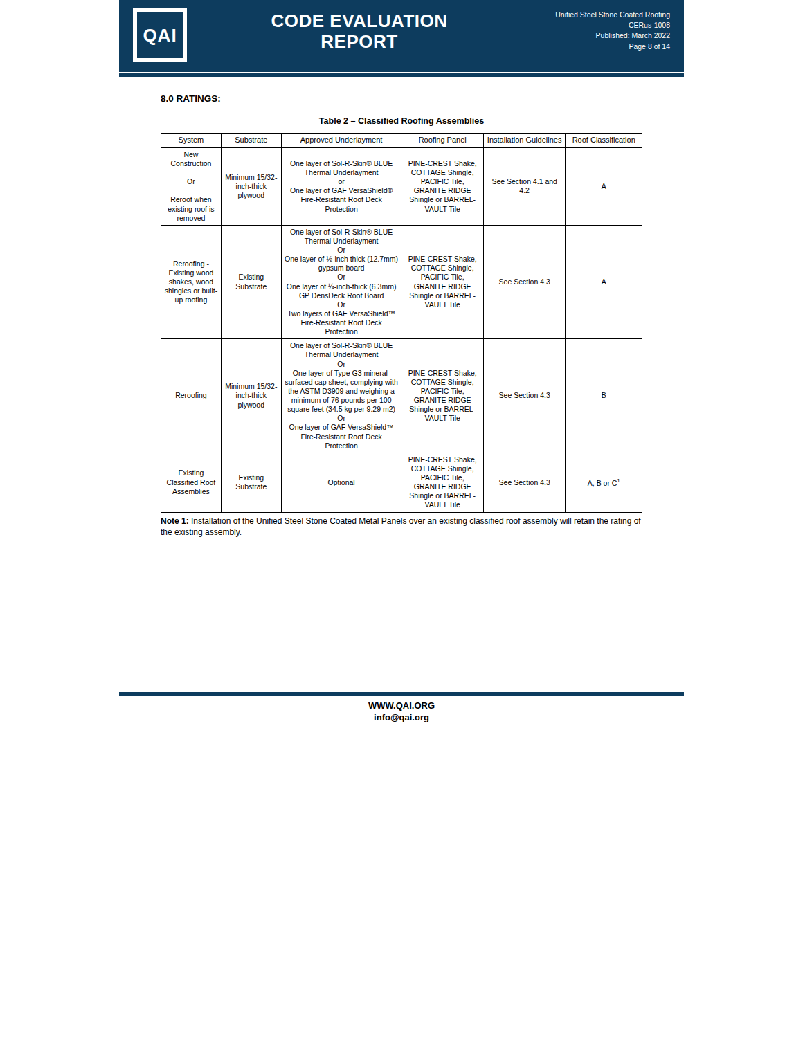QAI
CODE EVALUATION
REPORT
Unified Steel Stone Coated Roofing
CERus-1008
Published: March 2022
Page 8 of 14
8.0 RATINGS:
Table 2 – Classified Roofing Assemblies
| System | Substrate | Approved Underlayment | Roofing Panel | Installation Guidelines | Roof Classification |
| --- | --- | --- | --- | --- | --- |
| New Construction Or Reroof when existing roof is removed | Minimum 15/32-inch-thick plywood | One layer of Sol-R-Skin® BLUE Thermal Underlayment or One layer of GAF VersaShield® Fire-Resistant Roof Deck Protection | PINE-CREST Shake, COTTAGE Shingle, PACIFIC Tile, GRANITE RIDGE Shingle or BARREL-VAULT Tile | See Section 4.1 and 4.2 | A |
| Reroofing - Existing wood shakes, wood shingles or built-up roofing | Existing Substrate | One layer of Sol-R-Skin® BLUE Thermal Underlayment Or One layer of ½-inch thick (12.7mm) gypsum board Or One layer of ¼-inch-thick (6.3mm) GP DensDeck Roof Board Or Two layers of GAF VersaShield™ Fire-Resistant Roof Deck Protection | PINE-CREST Shake, COTTAGE Shingle, PACIFIC Tile, GRANITE RIDGE Shingle or BARREL-VAULT Tile | See Section 4.3 | A |
| Reroofing | Minimum 15/32-inch-thick plywood | One layer of Sol-R-Skin® BLUE Thermal Underlayment Or One layer of Type G3 mineral-surfaced cap sheet, complying with the ASTM D3909 and weighing a minimum of 76 pounds per 100 square feet (34.5 kg per 9.29 m2) Or One layer of GAF VersaShield™ Fire-Resistant Roof Deck Protection | PINE-CREST Shake, COTTAGE Shingle, PACIFIC Tile, GRANITE RIDGE Shingle or BARREL-VAULT Tile | See Section 4.3 | B |
| Existing Classified Roof Assemblies | Existing Substrate | Optional | PINE-CREST Shake, COTTAGE Shingle, PACIFIC Tile, GRANITE RIDGE Shingle or BARREL-VAULT Tile | See Section 4.3 | A, B or C 1 |
Note 1: Installation of the Unified Steel Stone Coated Metal Panels over an existing classified roof assembly will retain the rating of the existing assembly.
WWW.QAI.ORG
info@qai.org